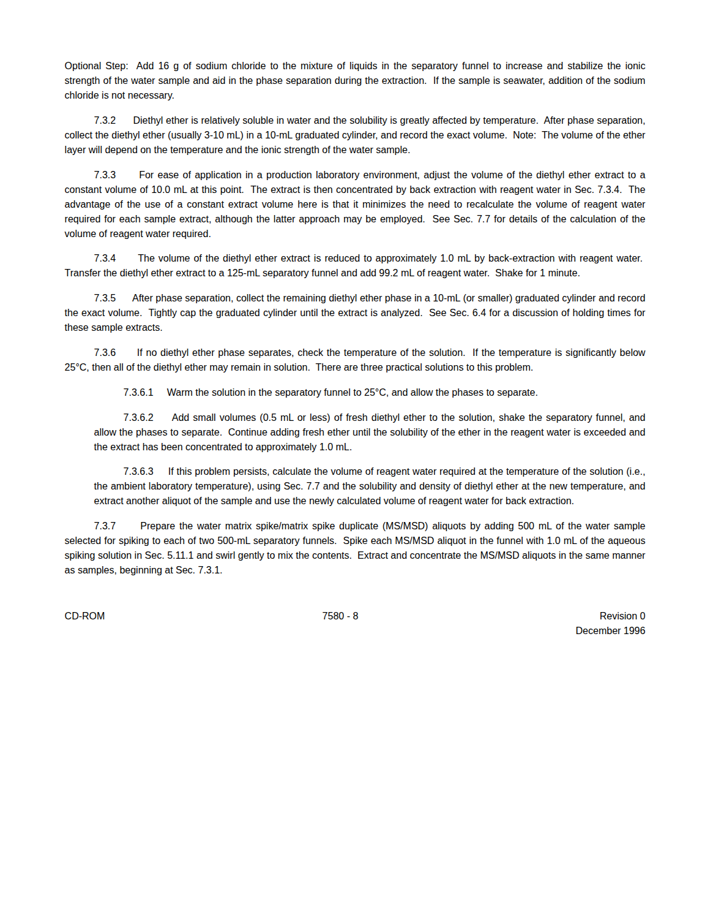Optional Step: Add 16 g of sodium chloride to the mixture of liquids in the separatory funnel to increase and stabilize the ionic strength of the water sample and aid in the phase separation during the extraction. If the sample is seawater, addition of the sodium chloride is not necessary.
7.3.2 Diethyl ether is relatively soluble in water and the solubility is greatly affected by temperature. After phase separation, collect the diethyl ether (usually 3-10 mL) in a 10-mL graduated cylinder, and record the exact volume. Note: The volume of the ether layer will depend on the temperature and the ionic strength of the water sample.
7.3.3 For ease of application in a production laboratory environment, adjust the volume of the diethyl ether extract to a constant volume of 10.0 mL at this point. The extract is then concentrated by back extraction with reagent water in Sec. 7.3.4. The advantage of the use of a constant extract volume here is that it minimizes the need to recalculate the volume of reagent water required for each sample extract, although the latter approach may be employed. See Sec. 7.7 for details of the calculation of the volume of reagent water required.
7.3.4 The volume of the diethyl ether extract is reduced to approximately 1.0 mL by back-extraction with reagent water. Transfer the diethyl ether extract to a 125-mL separatory funnel and add 99.2 mL of reagent water. Shake for 1 minute.
7.3.5 After phase separation, collect the remaining diethyl ether phase in a 10-mL (or smaller) graduated cylinder and record the exact volume. Tightly cap the graduated cylinder until the extract is analyzed. See Sec. 6.4 for a discussion of holding times for these sample extracts.
7.3.6 If no diethyl ether phase separates, check the temperature of the solution. If the temperature is significantly below 25°C, then all of the diethyl ether may remain in solution. There are three practical solutions to this problem.
7.3.6.1 Warm the solution in the separatory funnel to 25°C, and allow the phases to separate.
7.3.6.2 Add small volumes (0.5 mL or less) of fresh diethyl ether to the solution, shake the separatory funnel, and allow the phases to separate. Continue adding fresh ether until the solubility of the ether in the reagent water is exceeded and the extract has been concentrated to approximately 1.0 mL.
7.3.6.3 If this problem persists, calculate the volume of reagent water required at the temperature of the solution (i.e., the ambient laboratory temperature), using Sec. 7.7 and the solubility and density of diethyl ether at the new temperature, and extract another aliquot of the sample and use the newly calculated volume of reagent water for back extraction.
7.3.7 Prepare the water matrix spike/matrix spike duplicate (MS/MSD) aliquots by adding 500 mL of the water sample selected for spiking to each of two 500-mL separatory funnels. Spike each MS/MSD aliquot in the funnel with 1.0 mL of the aqueous spiking solution in Sec. 5.11.1 and swirl gently to mix the contents. Extract and concentrate the MS/MSD aliquots in the same manner as samples, beginning at Sec. 7.3.1.
CD-ROM
7580 - 8
Revision 0
December 1996